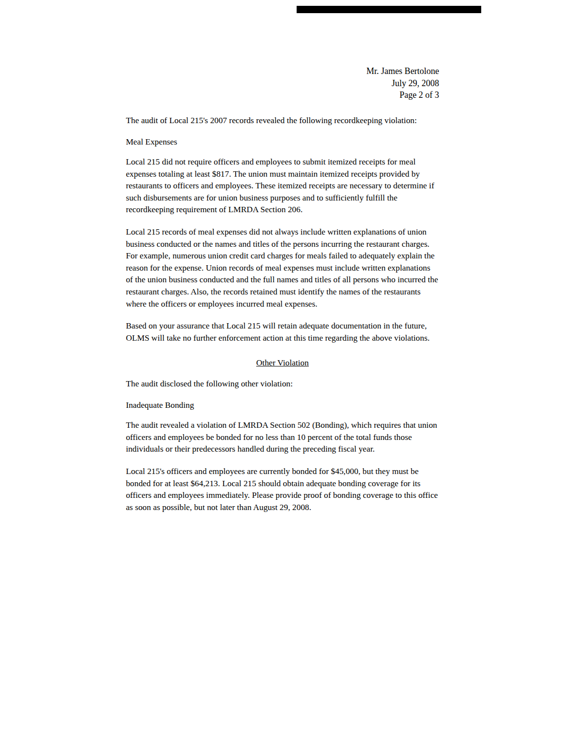Mr. James Bertolone
July 29, 2008
Page 2 of 3
The audit of Local 215's 2007 records revealed the following recordkeeping violation:
Meal Expenses
Local 215 did not require officers and employees to submit itemized receipts for meal expenses totaling at least $817. The union must maintain itemized receipts provided by restaurants to officers and employees. These itemized receipts are necessary to determine if such disbursements are for union business purposes and to sufficiently fulfill the recordkeeping requirement of LMRDA Section 206.
Local 215 records of meal expenses did not always include written explanations of union business conducted or the names and titles of the persons incurring the restaurant charges. For example, numerous union credit card charges for meals failed to adequately explain the reason for the expense. Union records of meal expenses must include written explanations of the union business conducted and the full names and titles of all persons who incurred the restaurant charges. Also, the records retained must identify the names of the restaurants where the officers or employees incurred meal expenses.
Based on your assurance that Local 215 will retain adequate documentation in the future, OLMS will take no further enforcement action at this time regarding the above violations.
Other Violation
The audit disclosed the following other violation:
Inadequate Bonding
The audit revealed a violation of LMRDA Section 502 (Bonding), which requires that union officers and employees be bonded for no less than 10 percent of the total funds those individuals or their predecessors handled during the preceding fiscal year.
Local 215's officers and employees are currently bonded for $45,000, but they must be bonded for at least $64,213. Local 215 should obtain adequate bonding coverage for its officers and employees immediately. Please provide proof of bonding coverage to this office as soon as possible, but not later than August 29, 2008.